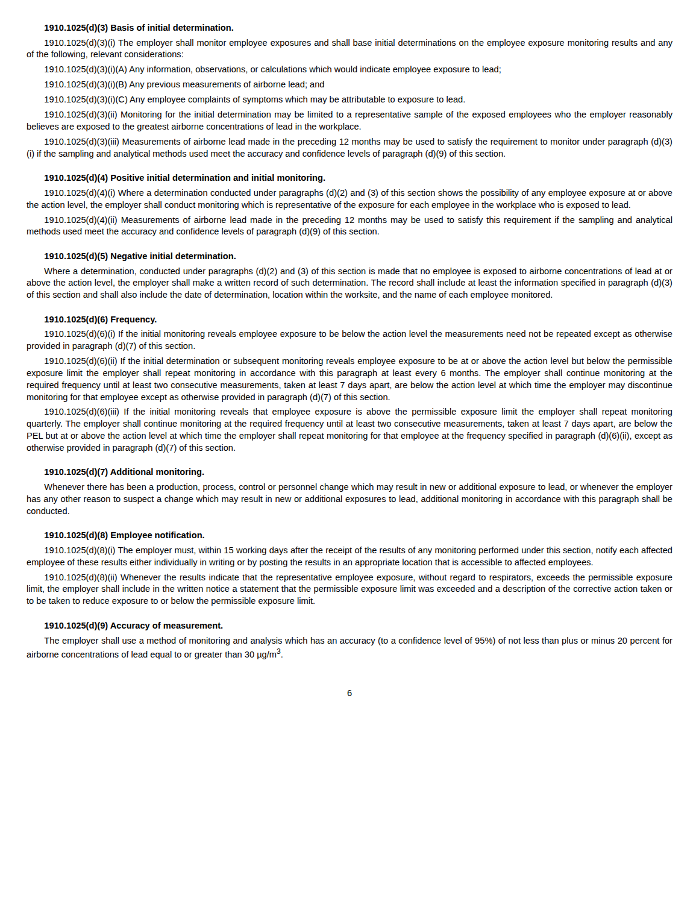1910.1025(d)(3) Basis of initial determination.
1910.1025(d)(3)(i) The employer shall monitor employee exposures and shall base initial determinations on the employee exposure monitoring results and any of the following, relevant considerations:
1910.1025(d)(3)(i)(A) Any information, observations, or calculations which would indicate employee exposure to lead;
1910.1025(d)(3)(i)(B) Any previous measurements of airborne lead; and
1910.1025(d)(3)(i)(C) Any employee complaints of symptoms which may be attributable to exposure to lead.
1910.1025(d)(3)(ii) Monitoring for the initial determination may be limited to a representative sample of the exposed employees who the employer reasonably believes are exposed to the greatest airborne concentrations of lead in the workplace.
1910.1025(d)(3)(iii) Measurements of airborne lead made in the preceding 12 months may be used to satisfy the requirement to monitor under paragraph (d)(3)(i) if the sampling and analytical methods used meet the accuracy and confidence levels of paragraph (d)(9) of this section.
1910.1025(d)(4) Positive initial determination and initial monitoring.
1910.1025(d)(4)(i) Where a determination conducted under paragraphs (d)(2) and (3) of this section shows the possibility of any employee exposure at or above the action level, the employer shall conduct monitoring which is representative of the exposure for each employee in the workplace who is exposed to lead.
1910.1025(d)(4)(ii) Measurements of airborne lead made in the preceding 12 months may be used to satisfy this requirement if the sampling and analytical methods used meet the accuracy and confidence levels of paragraph (d)(9) of this section.
1910.1025(d)(5) Negative initial determination.
Where a determination, conducted under paragraphs (d)(2) and (3) of this section is made that no employee is exposed to airborne concentrations of lead at or above the action level, the employer shall make a written record of such determination. The record shall include at least the information specified in paragraph (d)(3) of this section and shall also include the date of determination, location within the worksite, and the name of each employee monitored.
1910.1025(d)(6) Frequency.
1910.1025(d)(6)(i) If the initial monitoring reveals employee exposure to be below the action level the measurements need not be repeated except as otherwise provided in paragraph (d)(7) of this section.
1910.1025(d)(6)(ii) If the initial determination or subsequent monitoring reveals employee exposure to be at or above the action level but below the permissible exposure limit the employer shall repeat monitoring in accordance with this paragraph at least every 6 months. The employer shall continue monitoring at the required frequency until at least two consecutive measurements, taken at least 7 days apart, are below the action level at which time the employer may discontinue monitoring for that employee except as otherwise provided in paragraph (d)(7) of this section.
1910.1025(d)(6)(iii) If the initial monitoring reveals that employee exposure is above the permissible exposure limit the employer shall repeat monitoring quarterly. The employer shall continue monitoring at the required frequency until at least two consecutive measurements, taken at least 7 days apart, are below the PEL but at or above the action level at which time the employer shall repeat monitoring for that employee at the frequency specified in paragraph (d)(6)(ii), except as otherwise provided in paragraph (d)(7) of this section.
1910.1025(d)(7) Additional monitoring.
Whenever there has been a production, process, control or personnel change which may result in new or additional exposure to lead, or whenever the employer has any other reason to suspect a change which may result in new or additional exposures to lead, additional monitoring in accordance with this paragraph shall be conducted.
1910.1025(d)(8) Employee notification.
1910.1025(d)(8)(i) The employer must, within 15 working days after the receipt of the results of any monitoring performed under this section, notify each affected employee of these results either individually in writing or by posting the results in an appropriate location that is accessible to affected employees.
1910.1025(d)(8)(ii) Whenever the results indicate that the representative employee exposure, without regard to respirators, exceeds the permissible exposure limit, the employer shall include in the written notice a statement that the permissible exposure limit was exceeded and a description of the corrective action taken or to be taken to reduce exposure to or below the permissible exposure limit.
1910.1025(d)(9) Accuracy of measurement.
The employer shall use a method of monitoring and analysis which has an accuracy (to a confidence level of 95%) of not less than plus or minus 20 percent for airborne concentrations of lead equal to or greater than 30 µg/m3.
6